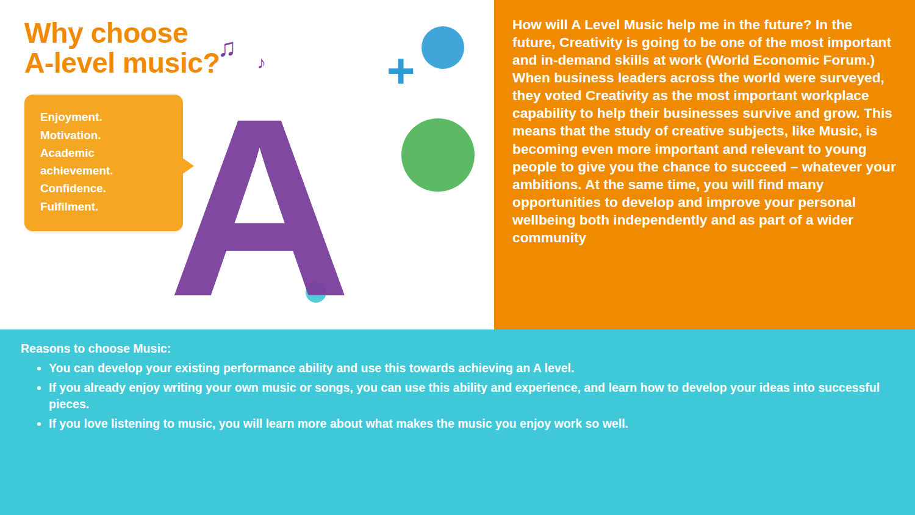Why choose
A-level music?
Enjoyment.
Motivation.
Academic
achievement.
Confidence.
Fulfilment.
+ × ÷ ♫ ♪ A
How will A Level Music help me in the future? In the future, Creativity is going to be one of the most important and in-demand skills at work (World Economic Forum.) When business leaders across the world were surveyed, they voted Creativity as the most important workplace capability to help their businesses survive and grow. This means that the study of creative subjects, like Music, is becoming even more important and relevant to young people to give you the chance to succeed – whatever your ambitions. At the same time, you will find many opportunities to develop and improve your personal wellbeing both independently and as part of a wider community
Reasons to choose Music:
You can develop your existing performance ability and use this towards achieving an A level.
If you already enjoy writing your own music or songs, you can use this ability and experience, and learn how to develop your ideas into successful pieces.
If you love listening to music, you will learn more about what makes the music you enjoy work so well.